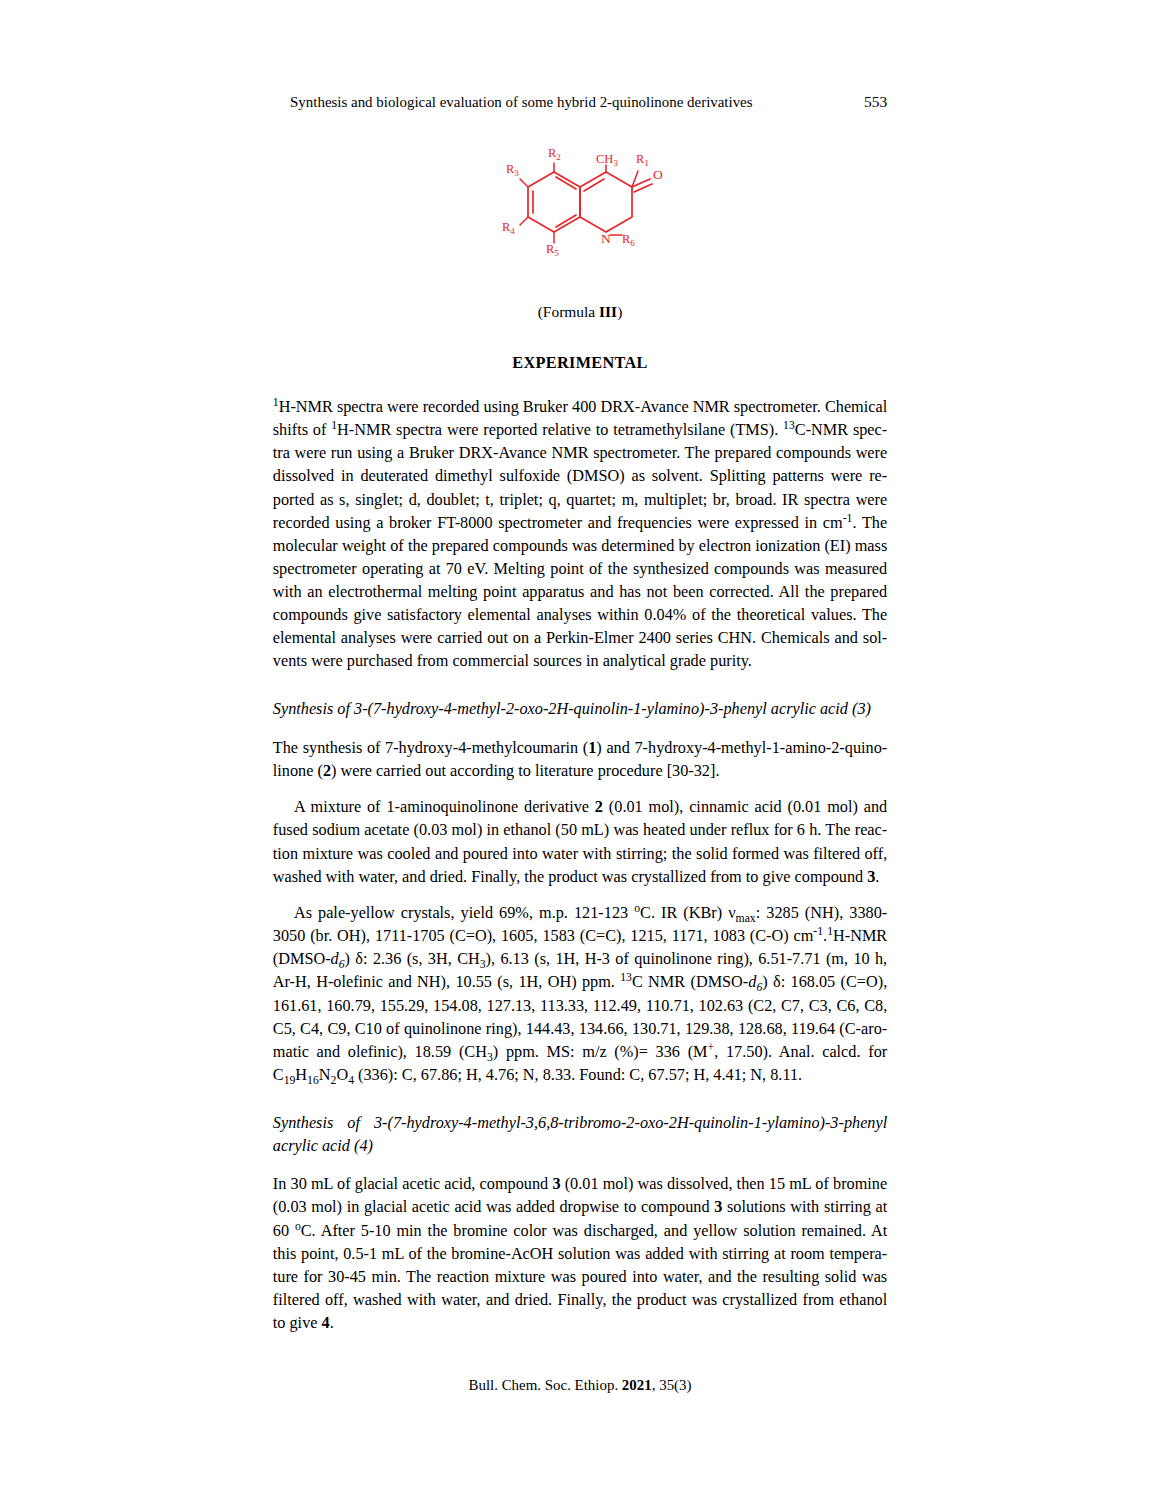Synthesis and biological evaluation of some hybrid 2-quinolinone derivatives 553
O N CH3 R1 R2 R3 R4 R5 R6
(Formula III)
EXPERIMENTAL
1H-NMR spectra were recorded using Bruker 400 DRX-Avance NMR spectrometer. Chemical shifts of 1H-NMR spectra were reported relative to tetramethylsilane (TMS). 13C-NMR spectra were run using a Bruker DRX-Avance NMR spectrometer. The prepared compounds were dissolved in deuterated dimethyl sulfoxide (DMSO) as solvent. Splitting patterns were reported as s, singlet; d, doublet; t, triplet; q, quartet; m, multiplet; br, broad. IR spectra were recorded using a broker FT-8000 spectrometer and frequencies were expressed in cm-1. The molecular weight of the prepared compounds was determined by electron ionization (EI) mass spectrometer operating at 70 eV. Melting point of the synthesized compounds was measured with an electrothermal melting point apparatus and has not been corrected. All the prepared compounds give satisfactory elemental analyses within 0.04% of the theoretical values. The elemental analyses were carried out on a Perkin-Elmer 2400 series CHN. Chemicals and solvents were purchased from commercial sources in analytical grade purity.
Synthesis of 3-(7-hydroxy-4-methyl-2-oxo-2H-quinolin-1-ylamino)-3-phenyl acrylic acid (3)
The synthesis of 7-hydroxy-4-methylcoumarin (1) and 7-hydroxy-4-methyl-1-amino-2-quinolinone (2) were carried out according to literature procedure [30-32].
A mixture of 1-aminoquinolinone derivative 2 (0.01 mol), cinnamic acid (0.01 mol) and fused sodium acetate (0.03 mol) in ethanol (50 mL) was heated under reflux for 6 h. The reaction mixture was cooled and poured into water with stirring; the solid formed was filtered off, washed with water, and dried. Finally, the product was crystallized from to give compound 3.
As pale-yellow crystals, yield 69%, m.p. 121-123 oC. IR (KBr) νmax: 3285 (NH), 3380-3050 (br. OH), 1711-1705 (C=O), 1605, 1583 (C=C), 1215, 1171, 1083 (C-O) cm-1.1H-NMR (DMSO-d6) δ: 2.36 (s, 3H, CH3), 6.13 (s, 1H, H-3 of quinolinone ring), 6.51-7.71 (m, 10 h, Ar-H, H-olefinic and NH), 10.55 (s, 1H, OH) ppm. 13C NMR (DMSO-d6) δ: 168.05 (C=O), 161.61, 160.79, 155.29, 154.08, 127.13, 113.33, 112.49, 110.71, 102.63 (C2, C7, C3, C6, C8, C5, C4, C9, C10 of quinolinone ring), 144.43, 134.66, 130.71, 129.38, 128.68, 119.64 (C-aromatic and olefinic), 18.59 (CH3) ppm. MS: m/z (%)= 336 (M+, 17.50). Anal. calcd. for C19H16N2O4 (336): C, 67.86; H, 4.76; N, 8.33. Found: C, 67.57; H, 4.41; N, 8.11.
Synthesis of 3-(7-hydroxy-4-methyl-3,6,8-tribromo-2-oxo-2H-quinolin-1-ylamino)-3-phenyl acrylic acid (4)
In 30 mL of glacial acetic acid, compound 3 (0.01 mol) was dissolved, then 15 mL of bromine (0.03 mol) in glacial acetic acid was added dropwise to compound 3 solutions with stirring at 60 oC. After 5-10 min the bromine color was discharged, and yellow solution remained. At this point, 0.5-1 mL of the bromine-AcOH solution was added with stirring at room temperature for 30-45 min. The reaction mixture was poured into water, and the resulting solid was filtered off, washed with water, and dried. Finally, the product was crystallized from ethanol to give 4.
Bull. Chem. Soc. Ethiop. 2021, 35(3)